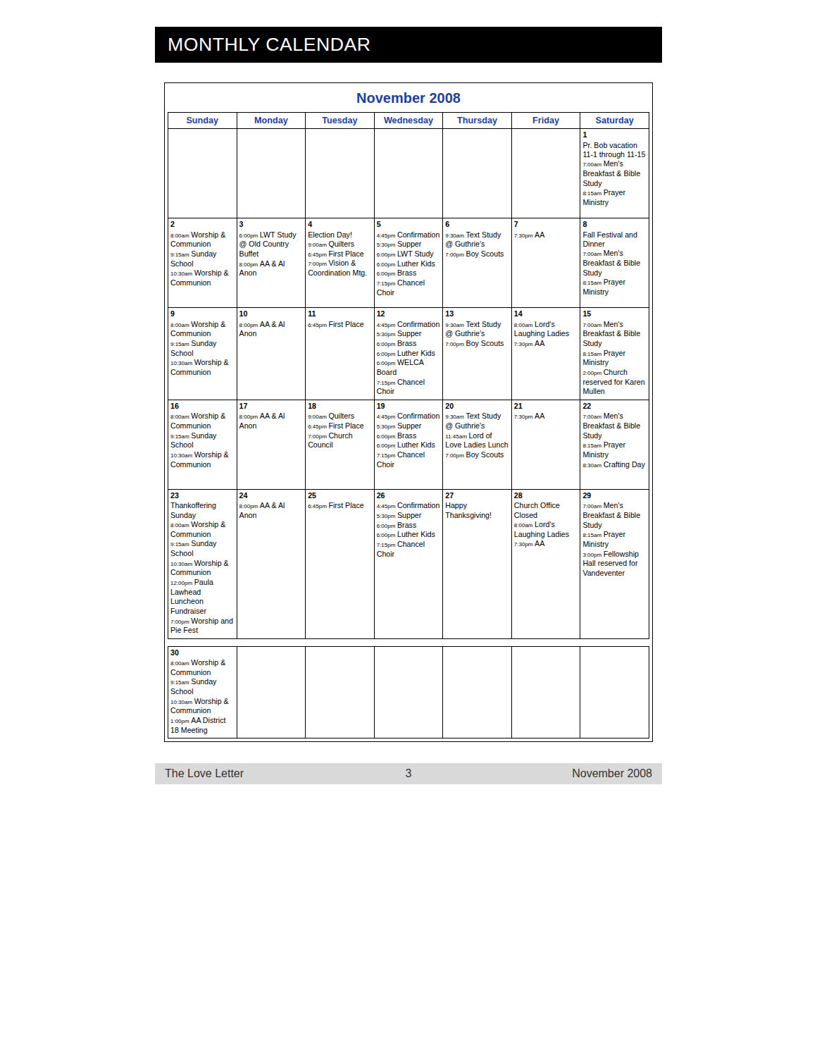MONTHLY CALENDAR
November 2008
| Sunday | Monday | Tuesday | Wednesday | Thursday | Friday | Saturday |
| --- | --- | --- | --- | --- | --- | --- |
| | | | | | | 1 Pr. Bob vacation 11-1 through 11-15 7:00am Men's Breakfast & Bible Study 8:15am Prayer Ministry |
| 2 8:00am Worship & Communion 9:15am Sunday School 10:30am Worship & Communion | 3 6:00pm LWT Study @ Old Country Buffet 8:00pm AA & Al Anon | 4 Election Day! 9:00am Quilters 6:45pm First Place 7:00pm Vision & Coordination Mtg. | 5 4:45pm Confirmation 5:30pm Supper 6:00pm LWT Study 6:00pm Luther Kids 6:00pm Brass 7:15pm Chancel Choir | 6 9:30am Text Study @ Guthrie's 7:00pm Boy Scouts | 7 7:30pm AA | 8 Fall Festival and Dinner 7:00am Men's Breakfast & Bible Study 8:15am Prayer Ministry |
| 9 8:00am Worship & Communion 9:15am Sunday School 10:30am Worship & Communion | 10 8:00pm AA & Al Anon | 11 6:45pm First Place | 12 4:45pm Confirmation 5:30pm Supper 6:00pm Brass 6:00pm Luther Kids 6:00pm WELCA Board 7:15pm Chancel Choir | 13 9:30am Text Study @ Guthrie's 7:00pm Boy Scouts | 14 8:00am Lord's Laughing Ladies 7:30pm AA | 15 7:00am Men's Breakfast & Bible Study 8:15am Prayer Ministry 2:00pm Church reserved for Karen Mullen |
| 16 8:00am Worship & Communion 9:15am Sunday School 10:30am Worship & Communion | 17 8:00pm AA & Al Anon | 18 9:00am Quilters 6:45pm First Place 7:00pm Church Council | 19 4:45pm Confirmation 5:30pm Supper 6:00pm Brass 6:00pm Luther Kids 7:15pm Chancel Choir | 20 9:30am Text Study @ Guthrie's 11:45am Lord of Love Ladies Lunch 7:00pm Boy Scouts | 21 7:30pm AA | 22 7:00am Men's Breakfast & Bible Study 8:15am Prayer Ministry 8:30am Crafting Day |
| 23 Thankoffering Sunday 8:00am Worship & Communion 9:15am Sunday School 10:30am Worship & Communion 12:00pm Paula Lawhead Luncheon Fundraiser 7:00pm Worship and Pie Fest | 24 8:00pm AA & Al Anon | 25 6:45pm First Place | 26 4:45pm Confirmation 5:30pm Supper 6:00pm Brass 6:00pm Luther Kids 7:15pm Chancel Choir | 27 Happy Thanksgiving! | 28 Church Office Closed 8:00am Lord's Laughing Ladies 7:30pm AA | 29 7:00am Men's Breakfast & Bible Study 8:15am Prayer Ministry 3:00pm Fellowship Hall reserved for Vandeventer |
| 30 8:00am Worship & Communion 9:15am Sunday School 10:30am Worship & Communion 1:00pm AA District 18 Meeting | | | | | | |
The Love Letter
3
November 2008